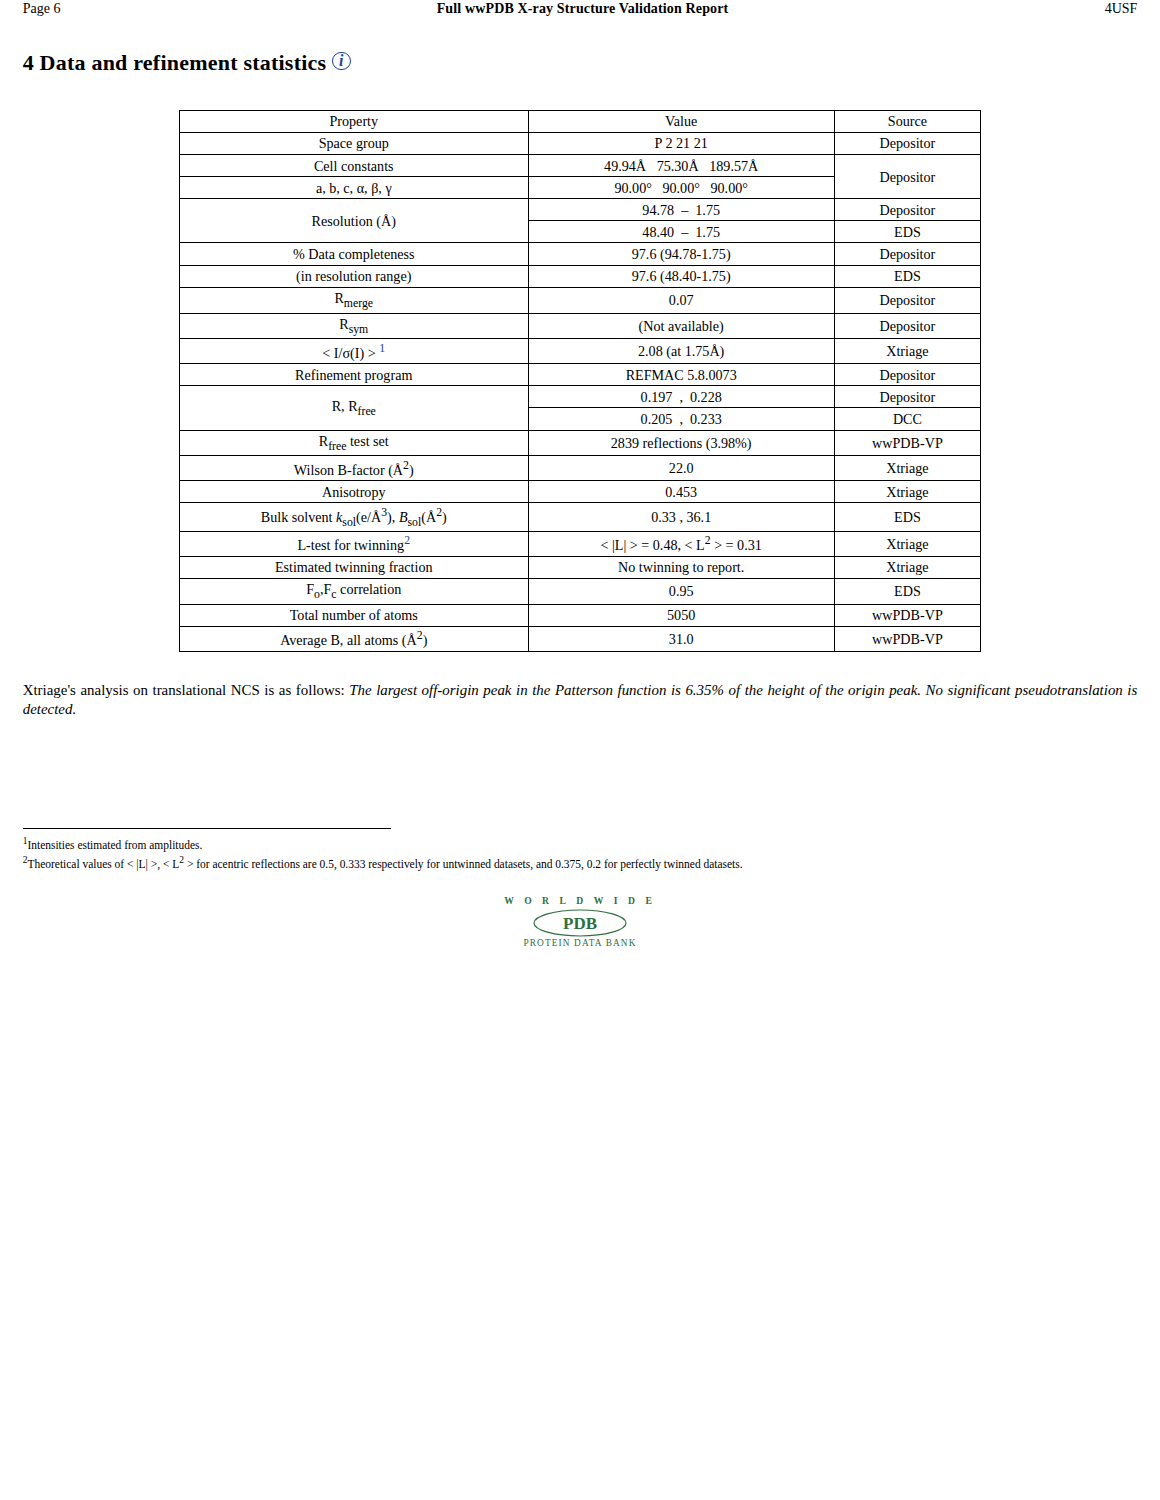Page 6
Full wwPDB X-ray Structure Validation Report
4USF
4 Data and refinement statistics i
| Property | Value | Source |
| --- | --- | --- |
| Space group | P 2 21 21 | Depositor |
| Cell constants | 49.94Å 75.30Å 189.57Å | Depositor |
| a, b, c, α, β, γ | 90.00° 90.00° 90.00° |
| Resolution (Å) | 94.78 – 1.75 | Depositor |
| 48.40 – 1.75 | EDS |
| % Data completeness | 97.6 (94.78-1.75) | Depositor |
| (in resolution range) | 97.6 (48.40-1.75) | EDS |
| R merge | 0.07 | Depositor |
| R sym | (Not available) | Depositor |
| < I/σ(I) > 1 | 2.08 (at 1.75Å) | Xtriage |
| Refinement program | REFMAC 5.8.0073 | Depositor |
| R, R free | 0.197 , 0.228 | Depositor |
| 0.205 , 0.233 | DCC |
| R free test set | 2839 reflections (3.98%) | wwPDB-VP |
| Wilson B-factor (Å 2 ) | 22.0 | Xtriage |
| Anisotropy | 0.453 | Xtriage |
| Bulk solvent k sol (e/Å 3 ), B sol (Å 2 ) | 0.33 , 36.1 | EDS |
| L-test for twinning 2 | < /L/ > = 0.48, < L 2 > = 0.31 | Xtriage |
| Estimated twinning fraction | No twinning to report. | Xtriage |
| F o ,F c correlation | 0.95 | EDS |
| Total number of atoms | 5050 | wwPDB-VP |
| Average B, all atoms (Å 2 ) | 31.0 | wwPDB-VP |
Xtriage's analysis on translational NCS is as follows: The largest off-origin peak in the Patterson function is 6.35% of the height of the origin peak. No significant pseudotranslation is detected.
1Intensities estimated from amplitudes.
2Theoretical values of < |L| >, < L2 > for acentric reflections are 0.5, 0.333 respectively for untwinned datasets, and 0.375, 0.2 for perfectly twinned datasets.
W O R L D W I D E
PDB
PROTEIN DATA BANK